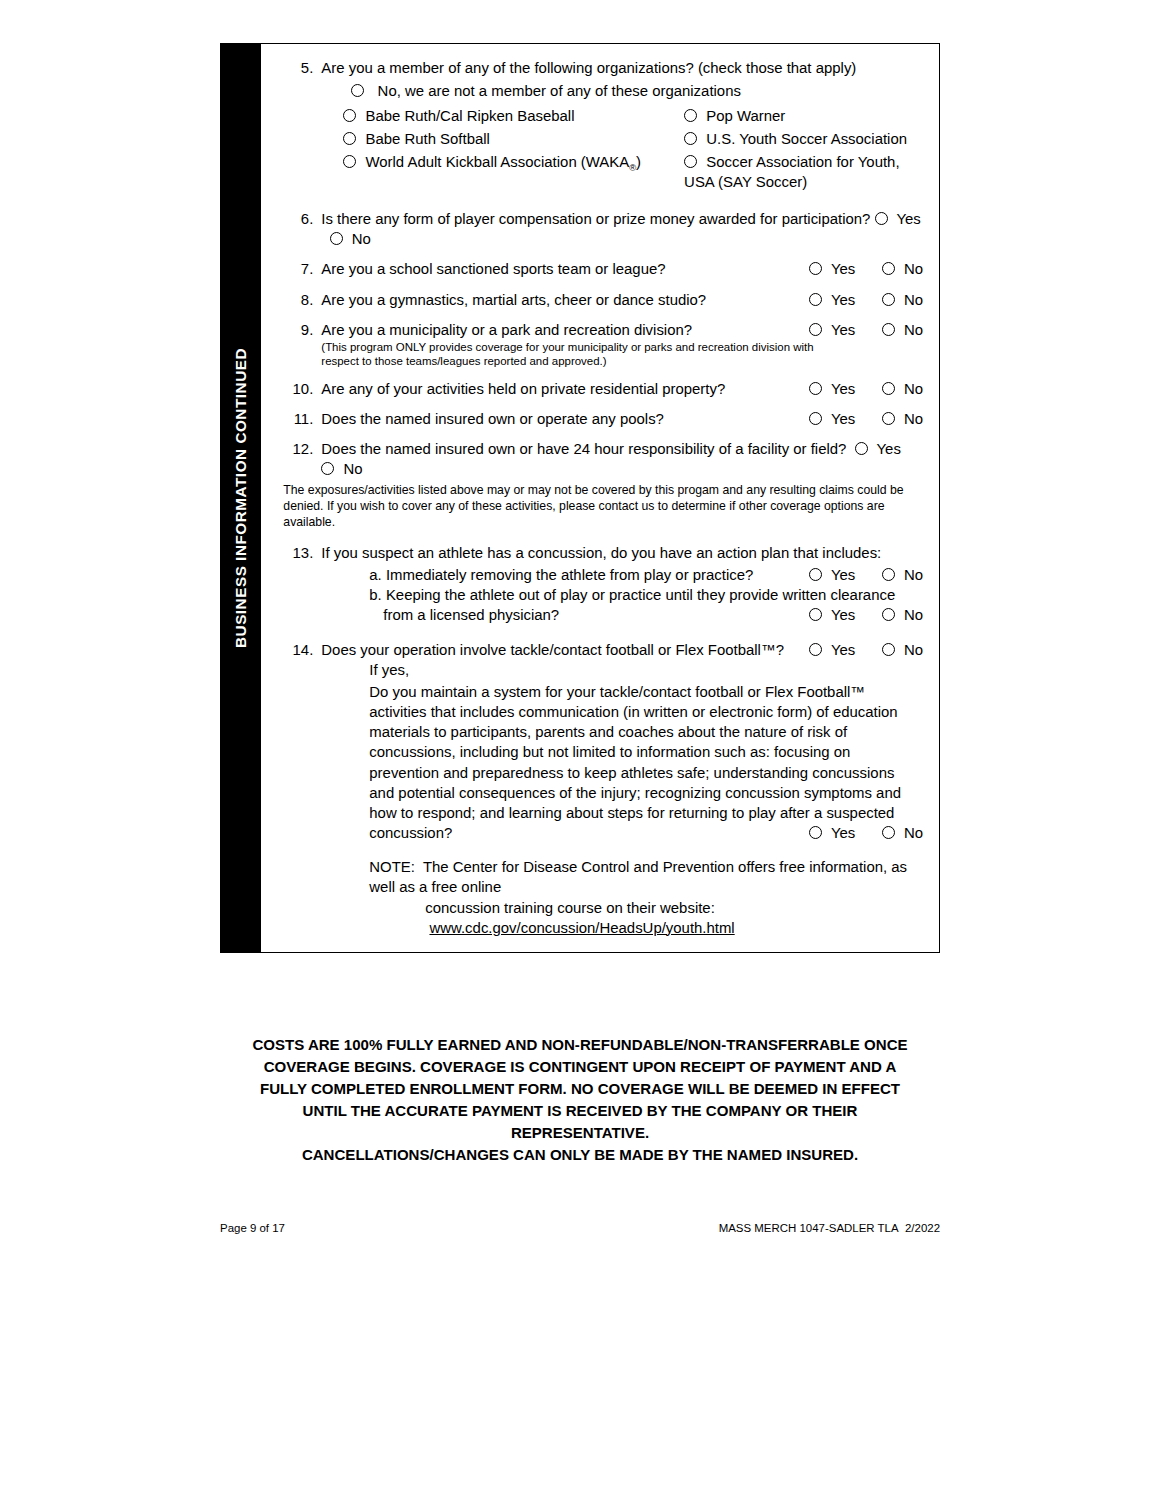BUSINESS INFORMATION CONTINUED
5.
Are you a member of any of the following organizations? (check those that apply)
No, we are not a member of any of these organizations
Babe Ruth/Cal Ripken Baseball
Babe Ruth Softball
World Adult Kickball Association (WAKA®)
Pop Warner
U.S. Youth Soccer Association
Soccer Association for Youth, USA (SAY Soccer)
6.
Is there any form of player compensation or prize money awarded for participation? Yes No
7.
Are you a school sanctioned sports team or league? Yes No
8.
Are you a gymnastics, martial arts, cheer or dance studio? Yes No
9.
Are you a municipality or a park and recreation division? Yes No
(This program ONLY provides coverage for your municipality or parks and recreation division with
respect to those teams/leagues reported and approved.)
10.
Are any of your activities held on private residential property? Yes No
11.
Does the named insured own or operate any pools? Yes No
12.
Does the named insured own or have 24 hour responsibility of a facility or field? Yes No
The exposures/activities listed above may or may not be covered by this progam and any resulting claims could be denied. If you wish to cover any of these activities, please contact us to determine if other coverage options are available.
13.
If you suspect an athlete has a concussion, do you have an action plan that includes:
a. Immediately removing the athlete from play or practice? Yes No
b. Keeping the athlete out of play or practice until they provide written clearance
from a licensed physician? Yes No
14.
Does your operation involve tackle/contact football or Flex Football™? Yes No
If yes,
Do you maintain a system for your tackle/contact football or Flex Football™ activities that includes communication (in written or electronic form) of education materials to participants, parents and coaches about the nature of risk of concussions, including but not limited to information such as: focusing on prevention and preparedness to keep athletes safe; understanding concussions and potential consequences of the injury; recognizing concussion symptoms and how to respond; and learning about steps for returning to play after a suspected concussion? Yes No
NOTE: The Center for Disease Control and Prevention offers free information, as well as a free online
concussion training course on their website: www.cdc.gov/concussion/HeadsUp/youth.html
COSTS ARE 100% FULLY EARNED AND NON-REFUNDABLE/NON-TRANSFERRABLE ONCE COVERAGE BEGINS. COVERAGE IS CONTINGENT UPON RECEIPT OF PAYMENT AND A FULLY COMPLETED ENROLLMENT FORM. NO COVERAGE WILL BE DEEMED IN EFFECT UNTIL THE ACCURATE PAYMENT IS RECEIVED BY THE COMPANY OR THEIR REPRESENTATIVE.
CANCELLATIONS/CHANGES CAN ONLY BE MADE BY THE NAMED INSURED.
Page 9 of 17
MASS MERCH 1047-SADLER TLA 2/2022